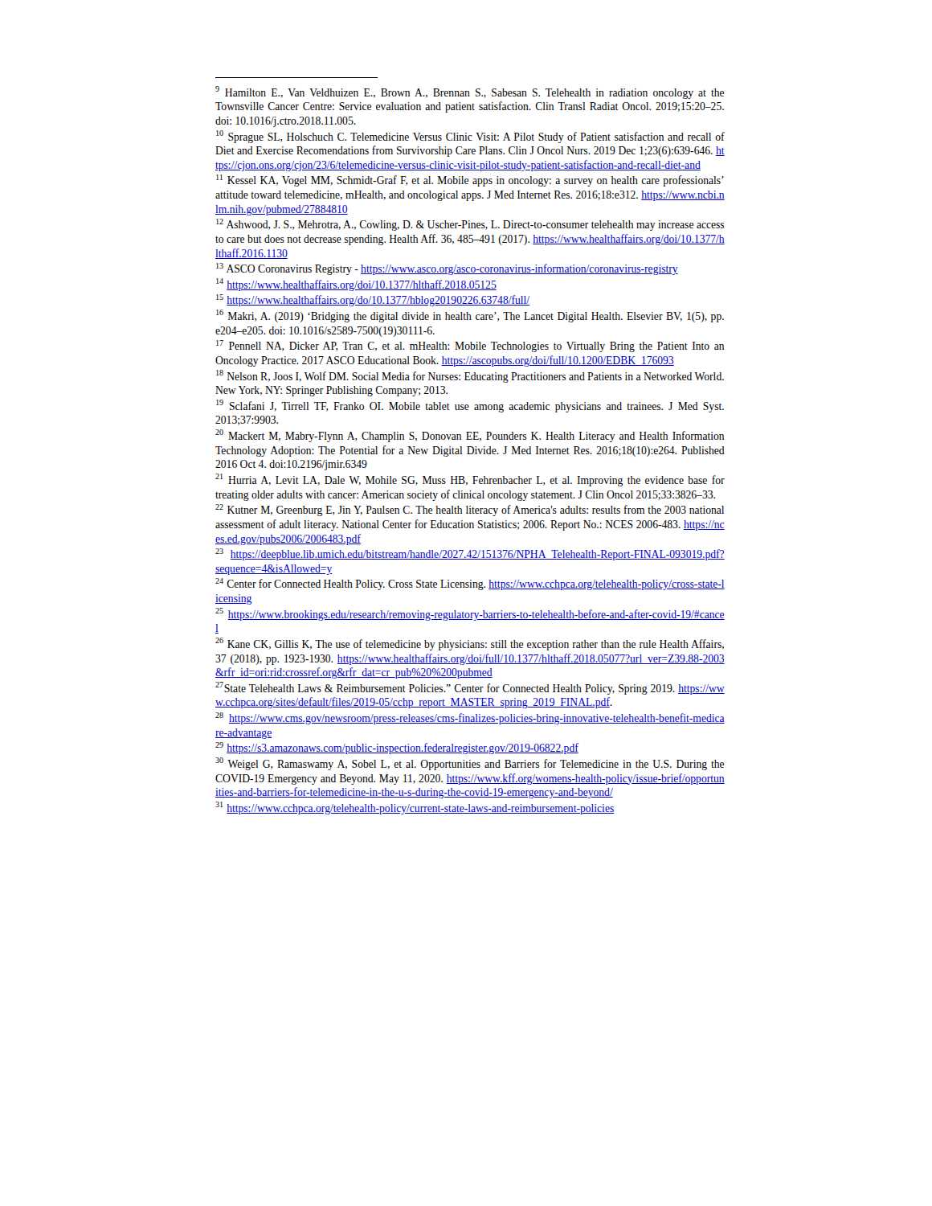9 Hamilton E., Van Veldhuizen E., Brown A., Brennan S., Sabesan S. Telehealth in radiation oncology at the Townsville Cancer Centre: Service evaluation and patient satisfaction. Clin Transl Radiat Oncol. 2019;15:20–25. doi: 10.1016/j.ctro.2018.11.005.
10 Sprague SL, Holschuch C. Telemedicine Versus Clinic Visit: A Pilot Study of Patient satisfaction and recall of Diet and Exercise Recomendations from Survivorship Care Plans. Clin J Oncol Nurs. 2019 Dec 1;23(6):639-646. https://cjon.ons.org/cjon/23/6/telemedicine-versus-clinic-visit-pilot-study-patient-satisfaction-and-recall-diet-and
11 Kessel KA, Vogel MM, Schmidt-Graf F, et al. Mobile apps in oncology: a survey on health care professionals’ attitude toward telemedicine, mHealth, and oncological apps. J Med Internet Res. 2016;18:e312. https://www.ncbi.nlm.nih.gov/pubmed/27884810
12 Ashwood, J. S., Mehrotra, A., Cowling, D. & Uscher-Pines, L. Direct-to-consumer telehealth may increase access to care but does not decrease spending. Health Aff. 36, 485–491 (2017). https://www.healthaffairs.org/doi/10.1377/hlthaff.2016.1130
13 ASCO Coronavirus Registry - https://www.asco.org/asco-coronavirus-information/coronavirus-registry
14 https://www.healthaffairs.org/doi/10.1377/hlthaff.2018.05125
15 https://www.healthaffairs.org/do/10.1377/hblog20190226.63748/full/
16 Makri, A. (2019) ‘Bridging the digital divide in health care’, The Lancet Digital Health. Elsevier BV, 1(5), pp. e204–e205. doi: 10.1016/s2589-7500(19)30111-6.
17 Pennell NA, Dicker AP, Tran C, et al. mHealth: Mobile Technologies to Virtually Bring the Patient Into an Oncology Practice. 2017 ASCO Educational Book. https://ascopubs.org/doi/full/10.1200/EDBK_176093
18 Nelson R, Joos I, Wolf DM. Social Media for Nurses: Educating Practitioners and Patients in a Networked World. New York, NY: Springer Publishing Company; 2013.
19 Sclafani J, Tirrell TF, Franko OI. Mobile tablet use among academic physicians and trainees. J Med Syst. 2013;37:9903.
20 Mackert M, Mabry-Flynn A, Champlin S, Donovan EE, Pounders K. Health Literacy and Health Information Technology Adoption: The Potential for a New Digital Divide. J Med Internet Res. 2016;18(10):e264. Published 2016 Oct 4. doi:10.2196/jmir.6349
21 Hurria A, Levit LA, Dale W, Mohile SG, Muss HB, Fehrenbacher L, et al. Improving the evidence base for treating older adults with cancer: American society of clinical oncology statement. J Clin Oncol 2015;33:3826–33.
22 Kutner M, Greenburg E, Jin Y, Paulsen C. The health literacy of America's adults: results from the 2003 national assessment of adult literacy. National Center for Education Statistics; 2006. Report No.: NCES 2006-483. https://nces.ed.gov/pubs2006/2006483.pdf
23 https://deepblue.lib.umich.edu/bitstream/handle/2027.42/151376/NPHA_Telehealth-Report-FINAL-093019.pdf?sequence=4&isAllowed=y
24 Center for Connected Health Policy. Cross State Licensing. https://www.cchpca.org/telehealth-policy/cross-state-licensing
25 https://www.brookings.edu/research/removing-regulatory-barriers-to-telehealth-before-and-after-covid-19/#cancel
26 Kane CK, Gillis K, The use of telemedicine by physicians: still the exception rather than the rule Health Affairs, 37 (2018), pp. 1923-1930. https://www.healthaffairs.org/doi/full/10.1377/hlthaff.2018.05077?url_ver=Z39.88-2003&rfr_id=ori:rid:crossref.org&rfr_dat=cr_pub%20%200pubmed
27State Telehealth Laws & Reimbursement Policies.” Center for Connected Health Policy, Spring 2019. https://www.cchpca.org/sites/default/files/2019-05/cchp_report_MASTER_spring_2019_FINAL.pdf.
28 https://www.cms.gov/newsroom/press-releases/cms-finalizes-policies-bring-innovative-telehealth-benefit-medicare-advantage
29 https://s3.amazonaws.com/public-inspection.federalregister.gov/2019-06822.pdf
30 Weigel G, Ramaswamy A, Sobel L, et al. Opportunities and Barriers for Telemedicine in the U.S. During the COVID-19 Emergency and Beyond. May 11, 2020. https://www.kff.org/womens-health-policy/issue-brief/opportunities-and-barriers-for-telemedicine-in-the-u-s-during-the-covid-19-emergency-and-beyond/
31 https://www.cchpca.org/telehealth-policy/current-state-laws-and-reimbursement-policies